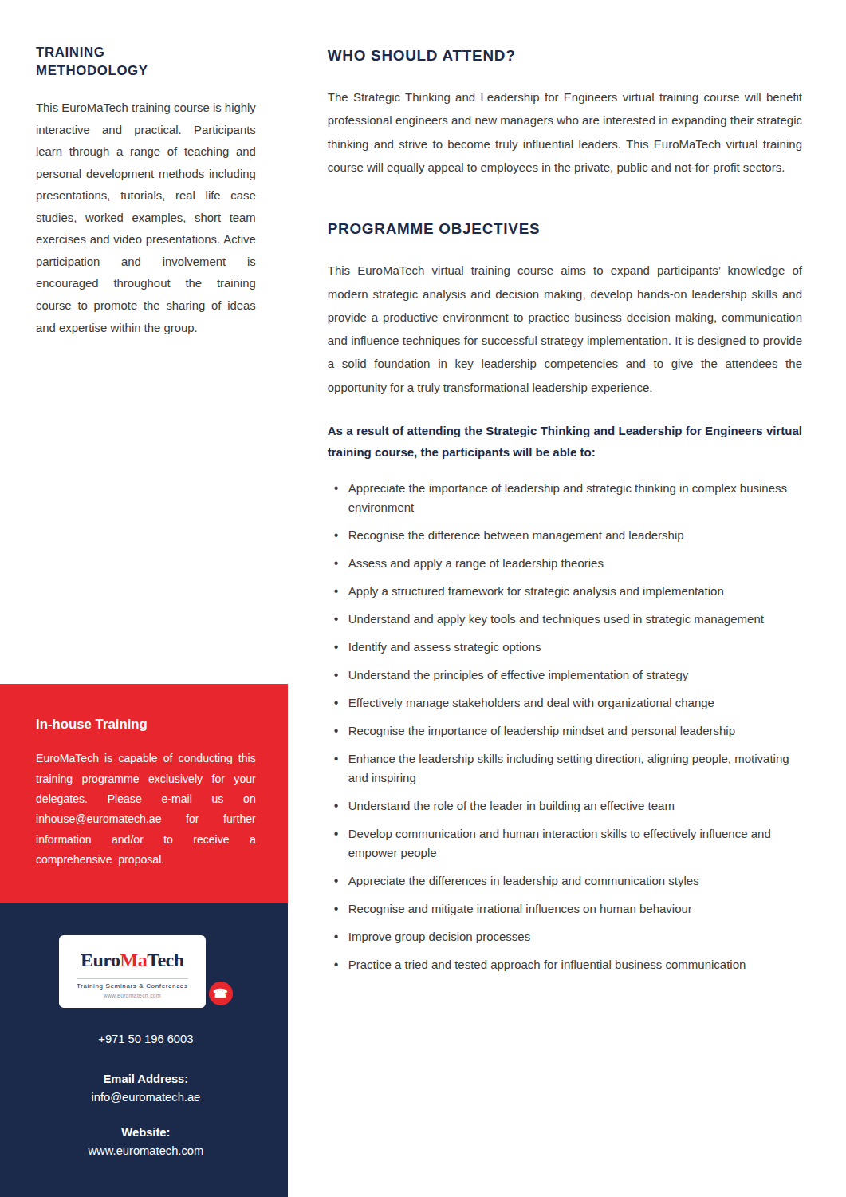Training
Methodology
This EuroMaTech training course is highly interactive and practical. Participants learn through a range of teaching and personal development methods including presentations, tutorials, real life case studies, worked examples, short team exercises and video presentations. Active participation and involvement is encouraged throughout the training course to promote the sharing of ideas and expertise within the group.
In-house Training
EuroMaTech is capable of conducting this training programme exclusively for your delegates. Please e-mail us on inhouse@euromatech.ae for further information and/or to receive a comprehensive proposal.
Euro Ma Tech
Training Seminars & Conferences
www.euromatech.com
☎
+971 50 196 6003
Email Address:
info@euromatech.ae
Website:
www.euromatech.com
Who Should Attend?
The Strategic Thinking and Leadership for Engineers virtual training course will benefit professional engineers and new managers who are interested in expanding their strategic thinking and strive to become truly influential leaders. This EuroMaTech virtual training course will equally appeal to employees in the private, public and not-for-profit sectors.
Programme Objectives
This EuroMaTech virtual training course aims to expand participants’ knowledge of modern strategic analysis and decision making, develop hands-on leadership skills and provide a productive environment to practice business decision making, communication and influence techniques for successful strategy implementation. It is designed to provide a solid foundation in key leadership competencies and to give the attendees the opportunity for a truly transformational leadership experience.
As a result of attending the Strategic Thinking and Leadership for Engineers virtual training course, the participants will be able to:
Appreciate the importance of leadership and strategic thinking in complex business environment
Recognise the difference between management and leadership
Assess and apply a range of leadership theories
Apply a structured framework for strategic analysis and implementation
Understand and apply key tools and techniques used in strategic management
Identify and assess strategic options
Understand the principles of effective implementation of strategy
Effectively manage stakeholders and deal with organizational change
Recognise the importance of leadership mindset and personal leadership
Enhance the leadership skills including setting direction, aligning people, motivating and inspiring
Understand the role of the leader in building an effective team
Develop communication and human interaction skills to effectively influence and empower people
Appreciate the differences in leadership and communication styles
Recognise and mitigate irrational influences on human behaviour
Improve group decision processes
Practice a tried and tested approach for influential business communication